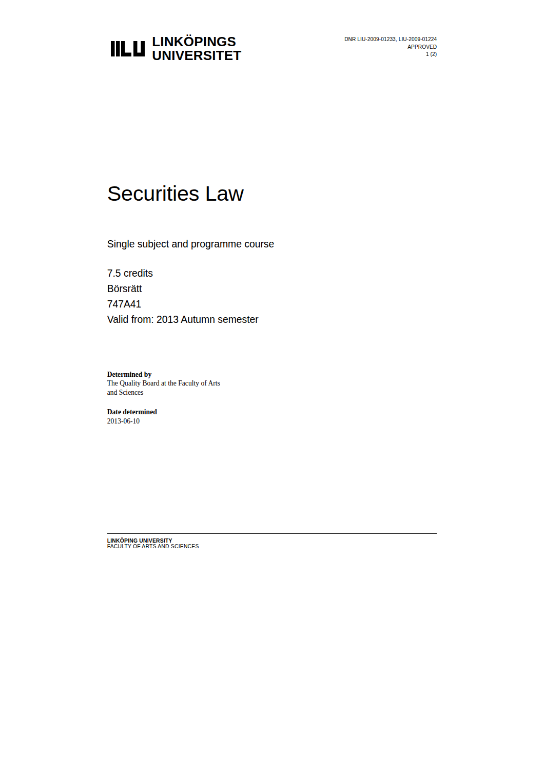Linköpings Universitet
DNR LIU-2009-01233, LIU-2009-01224
APPROVED
1 (2)
Securities Law
Single subject and programme course
7.5 credits
Börsrätt
747A41
Valid from: 2013 Autumn semester
Determined by
The Quality Board at the Faculty of Arts
and Sciences
Date determined
2013-06-10
LINKÖPING UNIVERSITY
FACULTY OF ARTS AND SCIENCES